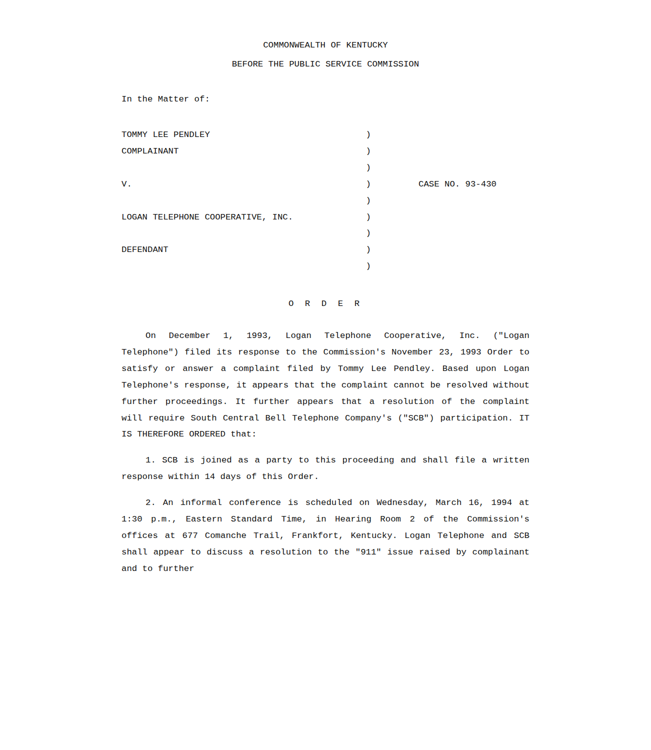COMMONWEALTH OF KENTUCKY
BEFORE THE PUBLIC SERVICE COMMISSION
In the Matter of:
| TOMMY LEE PENDLEY | ) | |
| COMPLAINANT | ) ) | |
| V. | ) ) | CASE NO. 93-430 |
| LOGAN TELEPHONE COOPERATIVE, INC. | ) ) | |
| DEFENDANT | ) ) | |
O R D E R
On December 1, 1993, Logan Telephone Cooperative, Inc. ("Logan Telephone") filed its response to the Commission's November 23, 1993 Order to satisfy or answer a complaint filed by Tommy Lee Pendley. Based upon Logan Telephone's response, it appears that the complaint cannot be resolved without further proceedings. It further appears that a resolution of the complaint will require South Central Bell Telephone Company's ("SCB") participation. IT IS THEREFORE ORDERED that:
1. SCB is joined as a party to this proceeding and shall file a written response within 14 days of this Order.
2. An informal conference is scheduled on Wednesday, March 16, 1994 at 1:30 p.m., Eastern Standard Time, in Hearing Room 2 of the Commission's offices at 677 Comanche Trail, Frankfort, Kentucky. Logan Telephone and SCB shall appear to discuss a resolution to the "911" issue raised by complainant and to further